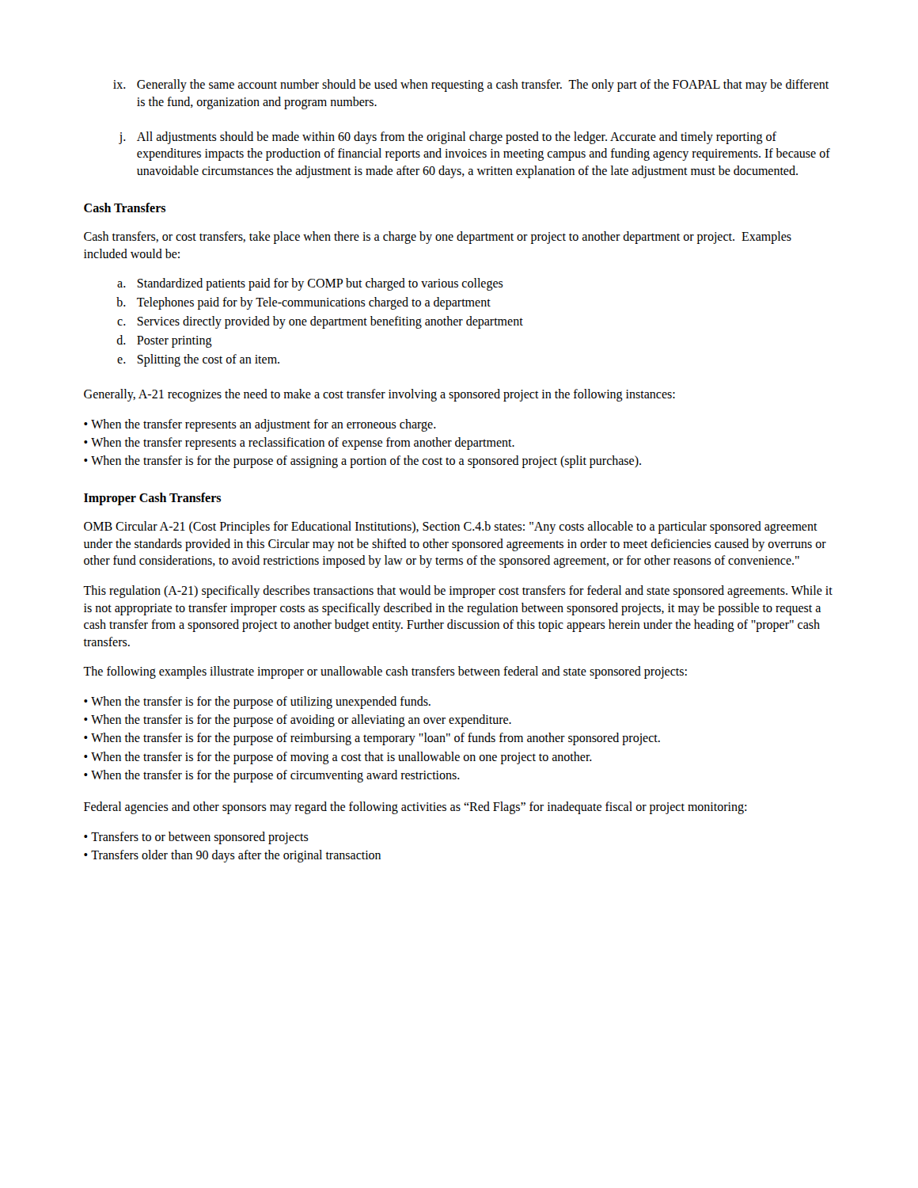Generally the same account number should be used when requesting a cash transfer. The only part of the FOAPAL that may be different is the fund, organization and program numbers.
All adjustments should be made within 60 days from the original charge posted to the ledger. Accurate and timely reporting of expenditures impacts the production of financial reports and invoices in meeting campus and funding agency requirements. If because of unavoidable circumstances the adjustment is made after 60 days, a written explanation of the late adjustment must be documented.
Cash Transfers
Cash transfers, or cost transfers, take place when there is a charge by one department or project to another department or project. Examples included would be:
Standardized patients paid for by COMP but charged to various colleges
Telephones paid for by Tele-communications charged to a department
Services directly provided by one department benefiting another department
Poster printing
Splitting the cost of an item.
Generally, A-21 recognizes the need to make a cost transfer involving a sponsored project in the following instances:
When the transfer represents an adjustment for an erroneous charge.
When the transfer represents a reclassification of expense from another department.
When the transfer is for the purpose of assigning a portion of the cost to a sponsored project (split purchase).
Improper Cash Transfers
OMB Circular A-21 (Cost Principles for Educational Institutions), Section C.4.b states: "Any costs allocable to a particular sponsored agreement under the standards provided in this Circular may not be shifted to other sponsored agreements in order to meet deficiencies caused by overruns or other fund considerations, to avoid restrictions imposed by law or by terms of the sponsored agreement, or for other reasons of convenience."
This regulation (A-21) specifically describes transactions that would be improper cost transfers for federal and state sponsored agreements. While it is not appropriate to transfer improper costs as specifically described in the regulation between sponsored projects, it may be possible to request a cash transfer from a sponsored project to another budget entity. Further discussion of this topic appears herein under the heading of "proper" cash transfers.
The following examples illustrate improper or unallowable cash transfers between federal and state sponsored projects:
When the transfer is for the purpose of utilizing unexpended funds.
When the transfer is for the purpose of avoiding or alleviating an over expenditure.
When the transfer is for the purpose of reimbursing a temporary "loan" of funds from another sponsored project.
When the transfer is for the purpose of moving a cost that is unallowable on one project to another.
When the transfer is for the purpose of circumventing award restrictions.
Federal agencies and other sponsors may regard the following activities as “Red Flags” for inadequate fiscal or project monitoring:
Transfers to or between sponsored projects
Transfers older than 90 days after the original transaction